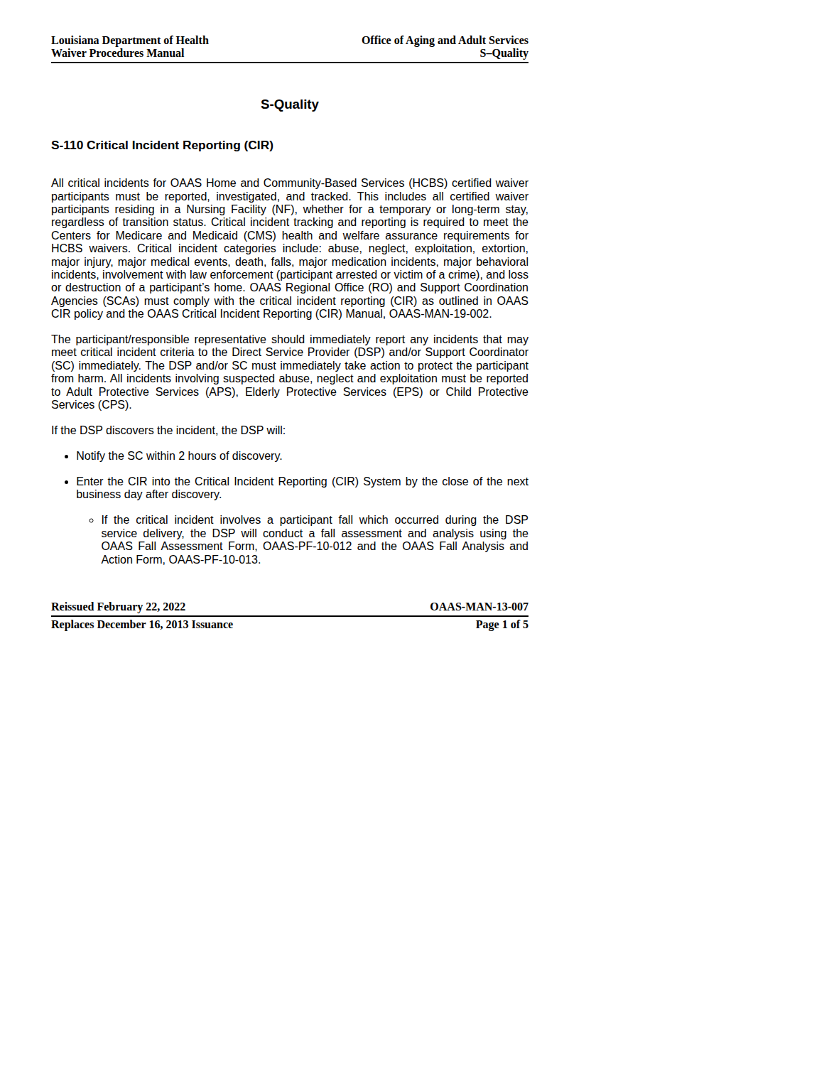Louisiana Department of Health Office of Aging and Adult Services
Waiver Procedures Manual S–Quality
S-Quality
S-110 Critical Incident Reporting (CIR)
All critical incidents for OAAS Home and Community-Based Services (HCBS) certified waiver participants must be reported, investigated, and tracked. This includes all certified waiver participants residing in a Nursing Facility (NF), whether for a temporary or long-term stay, regardless of transition status. Critical incident tracking and reporting is required to meet the Centers for Medicare and Medicaid (CMS) health and welfare assurance requirements for HCBS waivers. Critical incident categories include: abuse, neglect, exploitation, extortion, major injury, major medical events, death, falls, major medication incidents, major behavioral incidents, involvement with law enforcement (participant arrested or victim of a crime), and loss or destruction of a participant’s home. OAAS Regional Office (RO) and Support Coordination Agencies (SCAs) must comply with the critical incident reporting (CIR) as outlined in OAAS CIR policy and the OAAS Critical Incident Reporting (CIR) Manual, OAAS-MAN-19-002.
The participant/responsible representative should immediately report any incidents that may meet critical incident criteria to the Direct Service Provider (DSP) and/or Support Coordinator (SC) immediately. The DSP and/or SC must immediately take action to protect the participant from harm. All incidents involving suspected abuse, neglect and exploitation must be reported to Adult Protective Services (APS), Elderly Protective Services (EPS) or Child Protective Services (CPS).
If the DSP discovers the incident, the DSP will:
Notify the SC within 2 hours of discovery.
Enter the CIR into the Critical Incident Reporting (CIR) System by the close of the next business day after discovery.
If the critical incident involves a participant fall which occurred during the DSP service delivery, the DSP will conduct a fall assessment and analysis using the OAAS Fall Assessment Form, OAAS-PF-10-012 and the OAAS Fall Analysis and Action Form, OAAS-PF-10-013.
Reissued February 22, 2022 OAAS-MAN-13-007
Replaces December 16, 2013 Issuance Page 1 of 5